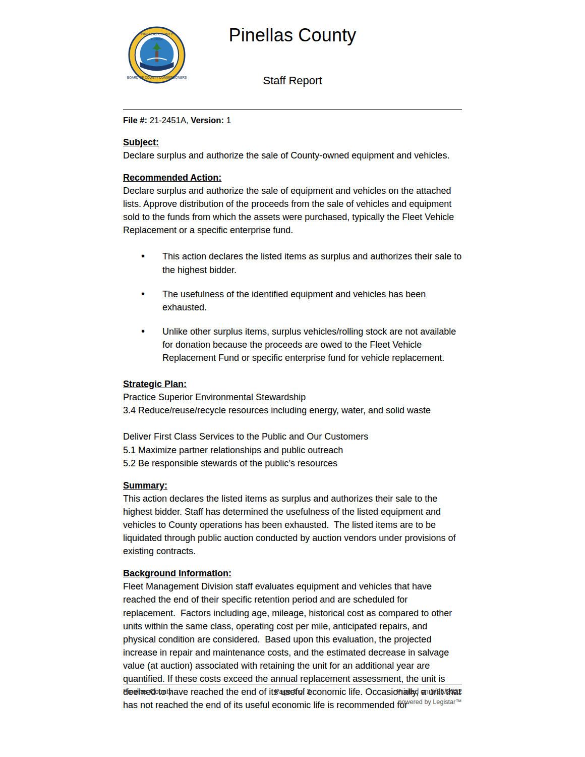PINELLAS COUNTY BOARD OF COUNTY COMMISSIONERS FLORIDA
Pinellas County
Staff Report
File #: 21-2451A, Version: 1
Subject:
Declare surplus and authorize the sale of County-owned equipment and vehicles.
Recommended Action:
Declare surplus and authorize the sale of equipment and vehicles on the attached lists. Approve distribution of the proceeds from the sale of vehicles and equipment sold to the funds from which the assets were purchased, typically the Fleet Vehicle Replacement or a specific enterprise fund.
This action declares the listed items as surplus and authorizes their sale to the highest bidder.
The usefulness of the identified equipment and vehicles has been exhausted.
Unlike other surplus items, surplus vehicles/rolling stock are not available for donation because the proceeds are owed to the Fleet Vehicle Replacement Fund or specific enterprise fund for vehicle replacement.
Strategic Plan:
Practice Superior Environmental Stewardship
3.4 Reduce/reuse/recycle resources including energy, water, and solid waste
Deliver First Class Services to the Public and Our Customers
5.1 Maximize partner relationships and public outreach
5.2 Be responsible stewards of the public’s resources
Summary:
This action declares the listed items as surplus and authorizes their sale to the highest bidder. Staff has determined the usefulness of the listed equipment and vehicles to County operations has been exhausted. The listed items are to be liquidated through public auction conducted by auction vendors under provisions of existing contracts.
Background Information:
Fleet Management Division staff evaluates equipment and vehicles that have reached the end of their specific retention period and are scheduled for replacement. Factors including age, mileage, historical cost as compared to other units within the same class, operating cost per mile, anticipated repairs, and physical condition are considered. Based upon this evaluation, the projected increase in repair and maintenance costs, and the estimated decrease in salvage value (at auction) associated with retaining the unit for an additional year are quantified. If these costs exceed the annual replacement assessment, the unit is deemed to have reached the end of its useful economic life. Occasionally, a unit that has not reached the end of its useful economic life is recommended for
Pinellas County
Page 1 of 2
Printed on 5/25/2022
powered by Legistar™